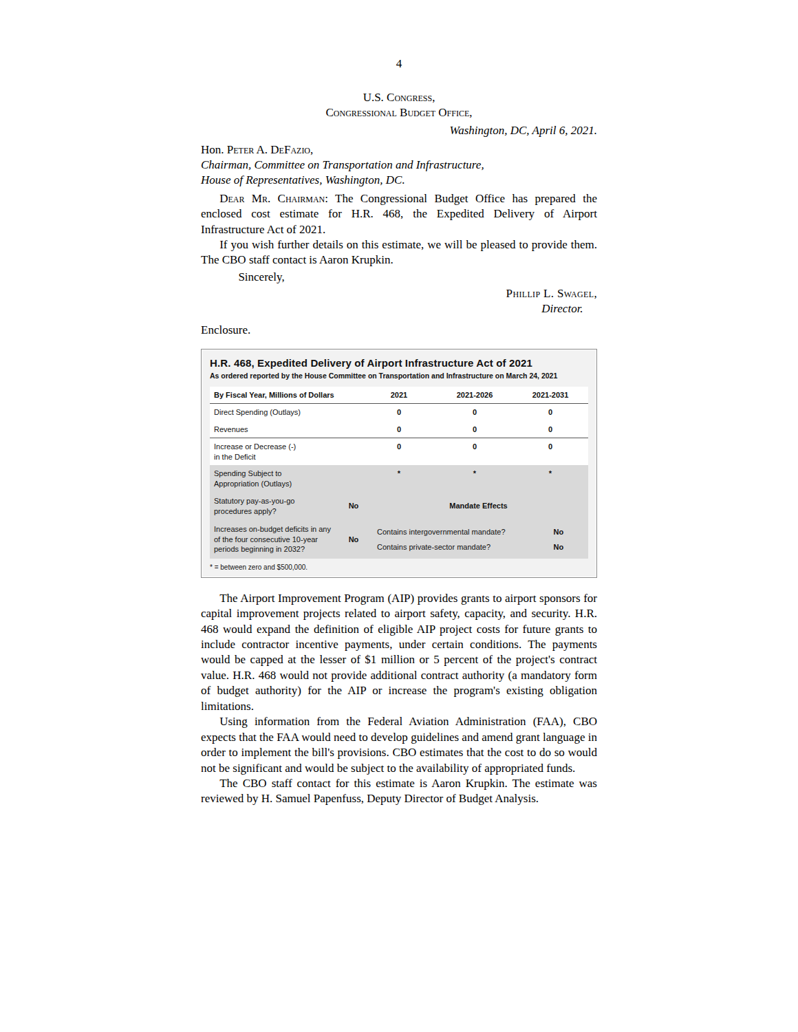4
U.S. Congress, Congressional Budget Office,
Washington, DC, April 6, 2021.
Hon. Peter A. DeFazio,
Chairman, Committee on Transportation and Infrastructure,
House of Representatives, Washington, DC.
Dear Mr. Chairman: The Congressional Budget Office has prepared the enclosed cost estimate for H.R. 468, the Expedited Delivery of Airport Infrastructure Act of 2021.
If you wish further details on this estimate, we will be pleased to provide them. The CBO staff contact is Aaron Krupkin.
Sincerely,
Phillip L. Swagel, Director.
Enclosure.
H.R. 468, Expedited Delivery of Airport Infrastructure Act of 2021
As ordered reported by the House Committee on Transportation and Infrastructure on March 24, 2021
| By Fiscal Year, Millions of Dollars | 2021 | 2021-2026 | 2021-2031 |
| --- | --- | --- | --- |
| Direct Spending (Outlays) | 0 | 0 | 0 |
| Revenues | 0 | 0 | 0 |
| Increase or Decrease (-) in the Deficit | 0 | 0 | 0 |
| Spending Subject to Appropriation (Outlays) | * | * | * |
| Statutory pay-as-you-go procedures apply? | No | Mandate Effects |
| Increases on-budget deficits in any of the four consecutive 10-year periods beginning in 2032? | No | / Contains intergovernmental mandate? / No / / Contains private-sector mandate? / No / |
* = between zero and $500,000.
The Airport Improvement Program (AIP) provides grants to airport sponsors for capital improvement projects related to airport safety, capacity, and security. H.R. 468 would expand the definition of eligible AIP project costs for future grants to include contractor incentive payments, under certain conditions. The payments would be capped at the lesser of $1 million or 5 percent of the project's contract value. H.R. 468 would not provide additional contract authority (a mandatory form of budget authority) for the AIP or increase the program's existing obligation limitations.
Using information from the Federal Aviation Administration (FAA), CBO expects that the FAA would need to develop guidelines and amend grant language in order to implement the bill's provisions. CBO estimates that the cost to do so would not be significant and would be subject to the availability of appropriated funds.
The CBO staff contact for this estimate is Aaron Krupkin. The estimate was reviewed by H. Samuel Papenfuss, Deputy Director of Budget Analysis.